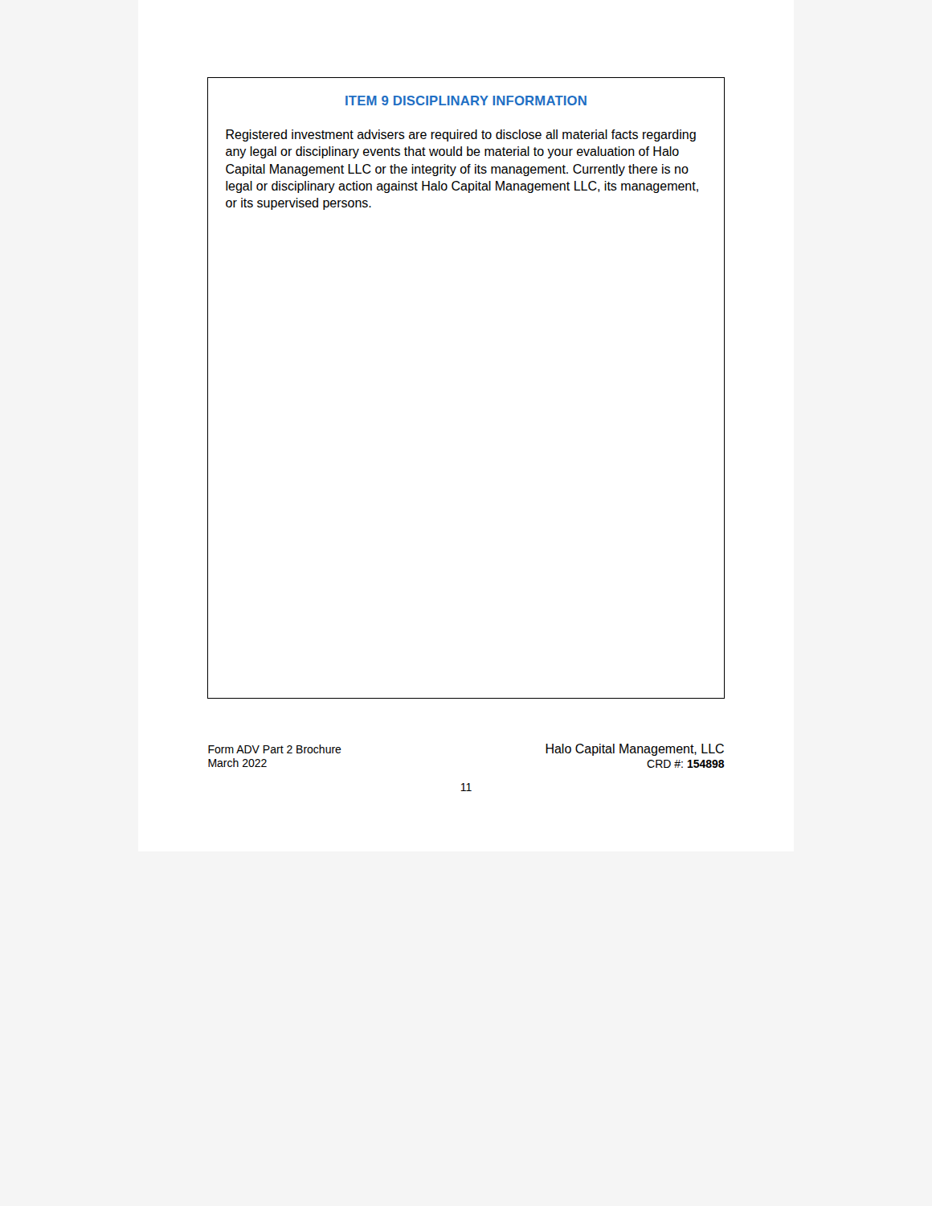ITEM 9 DISCIPLINARY INFORMATION
Registered investment advisers are required to disclose all material facts regarding any legal or disciplinary events that would be material to your evaluation of Halo Capital Management LLC or the integrity of its management. Currently there is no legal or disciplinary action against Halo Capital Management LLC, its management, or its supervised persons.
Form ADV Part 2 Brochure
March 2022
Halo Capital Management, LLC
CRD #: 154898
11